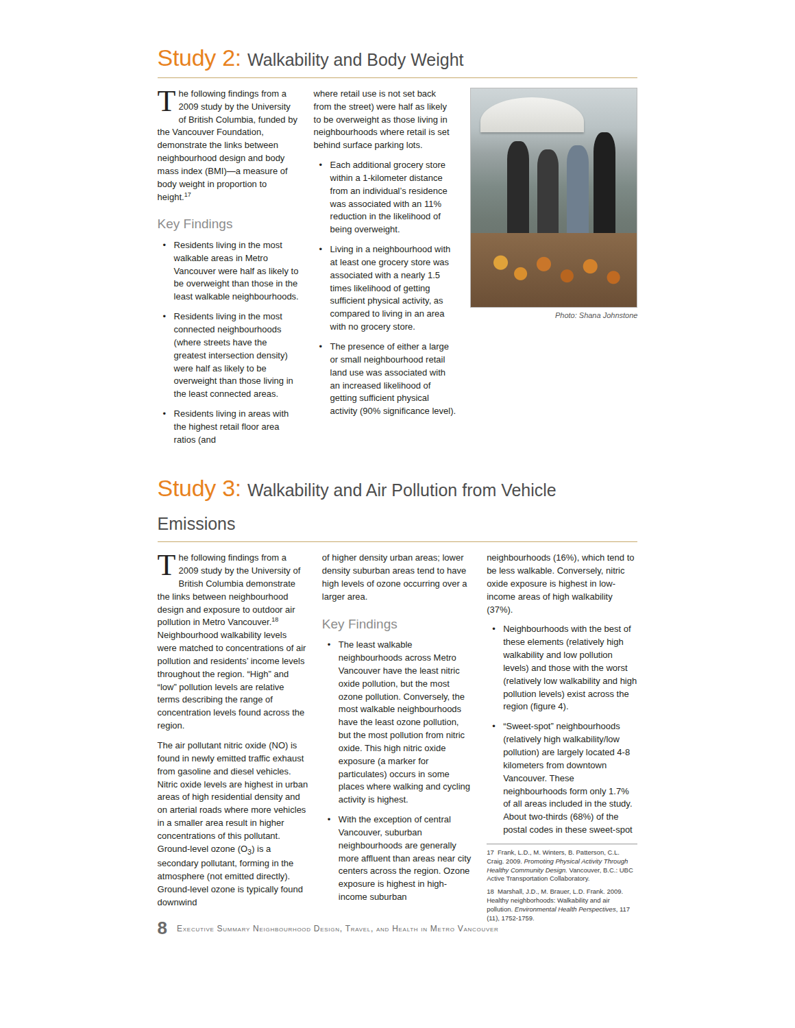Study 2: Walkability and Body Weight
The following findings from a 2009 study by the University of British Columbia, funded by the Vancouver Foundation, demonstrate the links between neighbourhood design and body mass index (BMI)—a measure of body weight in proportion to height.17
Key Findings
Residents living in the most walkable areas in Metro Vancouver were half as likely to be overweight than those in the least walkable neighbourhoods.
Residents living in the most connected neighbourhoods (where streets have the greatest intersection density) were half as likely to be overweight than those living in the least connected areas.
Residents living in areas with the highest retail floor area ratios (and
where retail use is not set back from the street) were half as likely to be overweight as those living in neighbourhoods where retail is set behind surface parking lots.
Each additional grocery store within a 1-kilometer distance from an individual’s residence was associated with an 11% reduction in the likelihood of being overweight.
Living in a neighbourhood with at least one grocery store was associated with a nearly 1.5 times likelihood of getting sufficient physical activity, as compared to living in an area with no grocery store.
The presence of either a large or small neighbourhood retail land use was associated with an increased likelihood of getting sufficient physical activity (90% significance level).
Photo: Shana Johnstone
Study 3: Walkability and Air Pollution from Vehicle Emissions
The following findings from a 2009 study by the University of British Columbia demonstrate the links between neighbourhood design and exposure to outdoor air pollution in Metro Vancouver.18 Neighbourhood walkability levels were matched to concentrations of air pollution and residents’ income levels throughout the region. “High” and “low” pollution levels are relative terms describing the range of concentration levels found across the region.
The air pollutant nitric oxide (NO) is found in newly emitted traffic exhaust from gasoline and diesel vehicles. Nitric oxide levels are highest in urban areas of high residential density and on arterial roads where more vehicles in a smaller area result in higher concentrations of this pollutant. Ground-level ozone (O3) is a secondary pollutant, forming in the atmosphere (not emitted directly). Ground-level ozone is typically found downwind
of higher density urban areas; lower density suburban areas tend to have high levels of ozone occurring over a larger area.
Key Findings
The least walkable neighbourhoods across Metro Vancouver have the least nitric oxide pollution, but the most ozone pollution. Conversely, the most walkable neighbourhoods have the least ozone pollution, but the most pollution from nitric oxide. This high nitric oxide exposure (a marker for particulates) occurs in some places where walking and cycling activity is highest.
With the exception of central Vancouver, suburban neighbourhoods are generally more affluent than areas near city centers across the region. Ozone exposure is highest in high-income suburban
neighbourhoods (16%), which tend to be less walkable. Conversely, nitric oxide exposure is highest in low-income areas of high walkability (37%).
Neighbourhoods with the best of these elements (relatively high walkability and low pollution levels) and those with the worst (relatively low walkability and high pollution levels) exist across the region (figure 4).
“Sweet-spot” neighbourhoods (relatively high walkability/low pollution) are largely located 4-8 kilometers from downtown Vancouver. These neighbourhoods form only 1.7% of all areas included in the study. About two-thirds (68%) of the postal codes in these sweet-spot
17 Frank, L.D., M. Winters, B. Patterson, C.L. Craig. 2009. Promoting Physical Activity Through Healthy Community Design. Vancouver, B.C.: UBC Active Transportation Collaboratory.
18 Marshall, J.D., M. Brauer, L.D. Frank. 2009. Healthy neighborhoods: Walkability and air pollution. Environmental Health Perspectives, 117 (11), 1752-1759.
8
Executive Summary Neighbourhood Design, Travel, and Health in Metro Vancouver